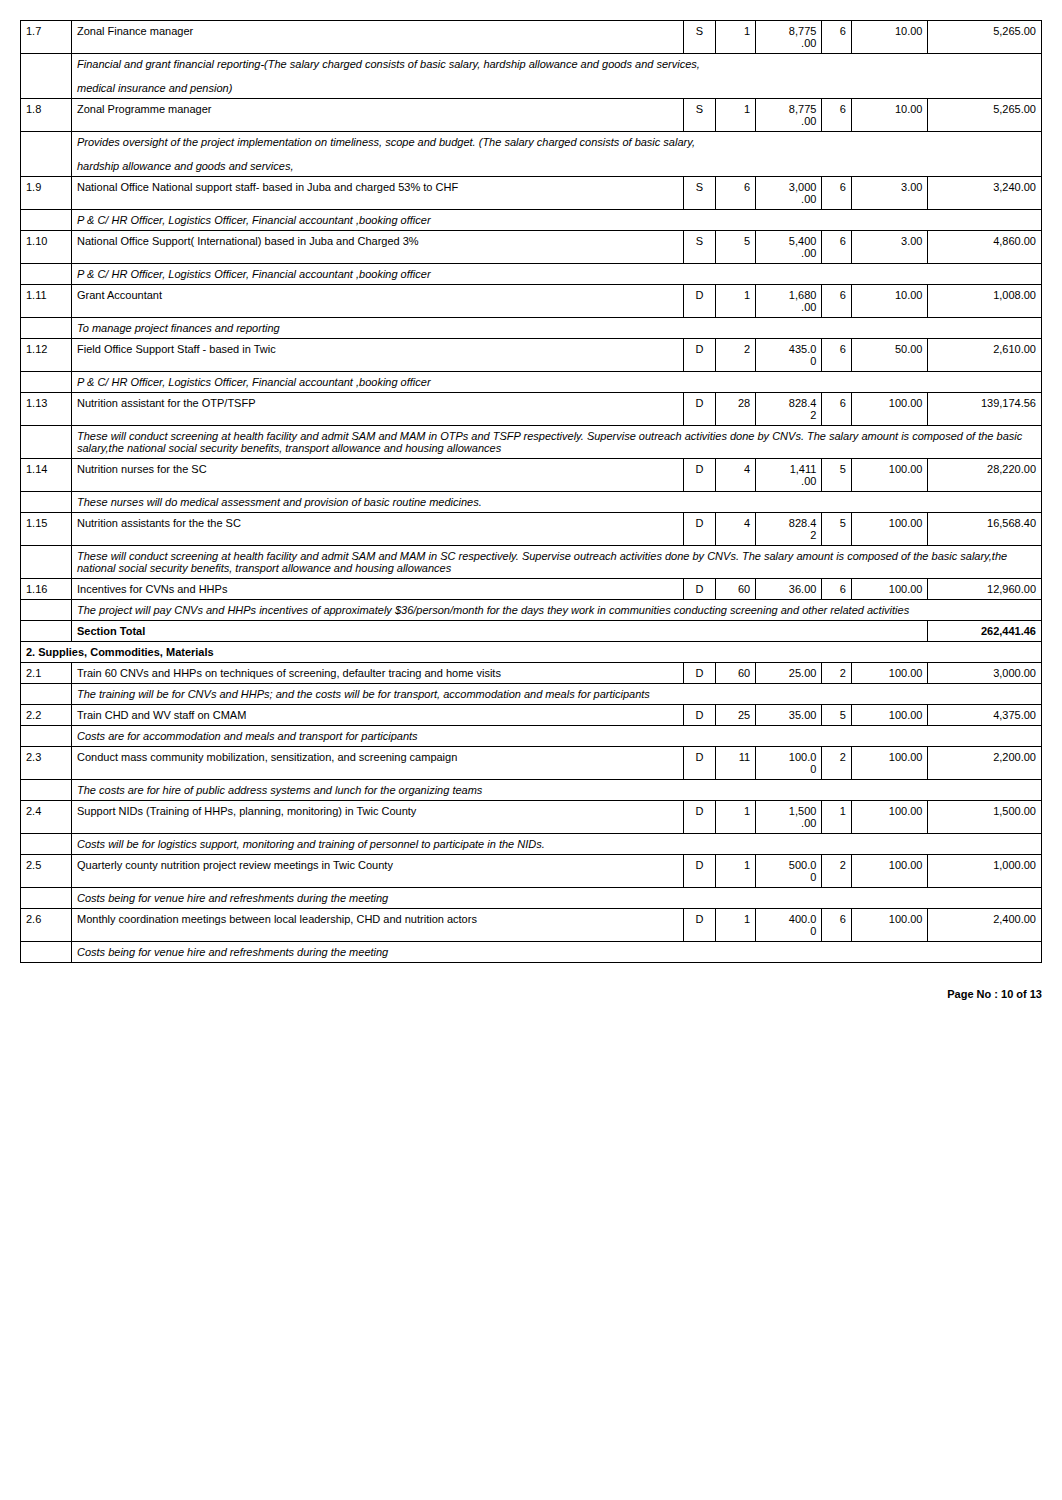| 1.7 | Zonal Finance manager | S | 1 | 8,775 .00 | 6 | 10.00 | 5,265.00 |
| | Financial and grant financial reporting-(The salary charged consists of basic salary, hardship allowance and goods and services, medical insurance and pension) |
| 1.8 | Zonal Programme manager | S | 1 | 8,775 .00 | 6 | 10.00 | 5,265.00 |
| | Provides oversight of the project implementation on timeliness, scope and budget. (The salary charged consists of basic salary, hardship allowance and goods and services, |
| 1.9 | National Office National support staff- based in Juba and charged 53% to CHF | S | 6 | 3,000 .00 | 6 | 3.00 | 3,240.00 |
| | P & C/ HR Officer, Logistics Officer, Financial accountant ,booking officer |
| 1.10 | National Office Support( International) based in Juba and Charged 3% | S | 5 | 5,400 .00 | 6 | 3.00 | 4,860.00 |
| | P & C/ HR Officer, Logistics Officer, Financial accountant ,booking officer |
| 1.11 | Grant Accountant | D | 1 | 1,680 .00 | 6 | 10.00 | 1,008.00 |
| | To manage project finances and reporting |
| 1.12 | Field Office Support Staff - based in Twic | D | 2 | 435.0 0 | 6 | 50.00 | 2,610.00 |
| | P & C/ HR Officer, Logistics Officer, Financial accountant ,booking officer |
| 1.13 | Nutrition assistant for the OTP/TSFP | D | 28 | 828.4 2 | 6 | 100.00 | 139,174.56 |
| | These will conduct screening at health facility and admit SAM and MAM in OTPs and TSFP respectively. Supervise outreach activities done by CNVs. The salary amount is composed of the basic salary,the national social security benefits, transport allowance and housing allowances |
| 1.14 | Nutrition nurses for the SC | D | 4 | 1,411 .00 | 5 | 100.00 | 28,220.00 |
| | These nurses will do medical assessment and provision of basic routine medicines. |
| 1.15 | Nutrition assistants for the the SC | D | 4 | 828.4 2 | 5 | 100.00 | 16,568.40 |
| | These will conduct screening at health facility and admit SAM and MAM in SC respectively. Supervise outreach activities done by CNVs. The salary amount is composed of the basic salary,the national social security benefits, transport allowance and housing allowances |
| 1.16 | Incentives for CVNs and HHPs | D | 60 | 36.00 | 6 | 100.00 | 12,960.00 |
| | The project will pay CNVs and HHPs incentives of approximately $36/person/month for the days they work in communities conducting screening and other related activities |
| | Section Total | 262,441.46 |
| 2. Supplies, Commodities, Materials |
| 2.1 | Train 60 CNVs and HHPs on techniques of screening, defaulter tracing and home visits | D | 60 | 25.00 | 2 | 100.00 | 3,000.00 |
| | The training will be for CNVs and HHPs; and the costs will be for transport, accommodation and meals for participants |
| 2.2 | Train CHD and WV staff on CMAM | D | 25 | 35.00 | 5 | 100.00 | 4,375.00 |
| | Costs are for accommodation and meals and transport for participants |
| 2.3 | Conduct mass community mobilization, sensitization, and screening campaign | D | 11 | 100.0 0 | 2 | 100.00 | 2,200.00 |
| | The costs are for hire of public address systems and lunch for the organizing teams |
| 2.4 | Support NIDs (Training of HHPs, planning, monitoring) in Twic County | D | 1 | 1,500 .00 | 1 | 100.00 | 1,500.00 |
| | Costs will be for logistics support, monitoring and training of personnel to participate in the NIDs. |
| 2.5 | Quarterly county nutrition project review meetings in Twic County | D | 1 | 500.0 0 | 2 | 100.00 | 1,000.00 |
| | Costs being for venue hire and refreshments during the meeting |
| 2.6 | Monthly coordination meetings between local leadership, CHD and nutrition actors | D | 1 | 400.0 0 | 6 | 100.00 | 2,400.00 |
| | Costs being for venue hire and refreshments during the meeting |
Page No : 10 of 13